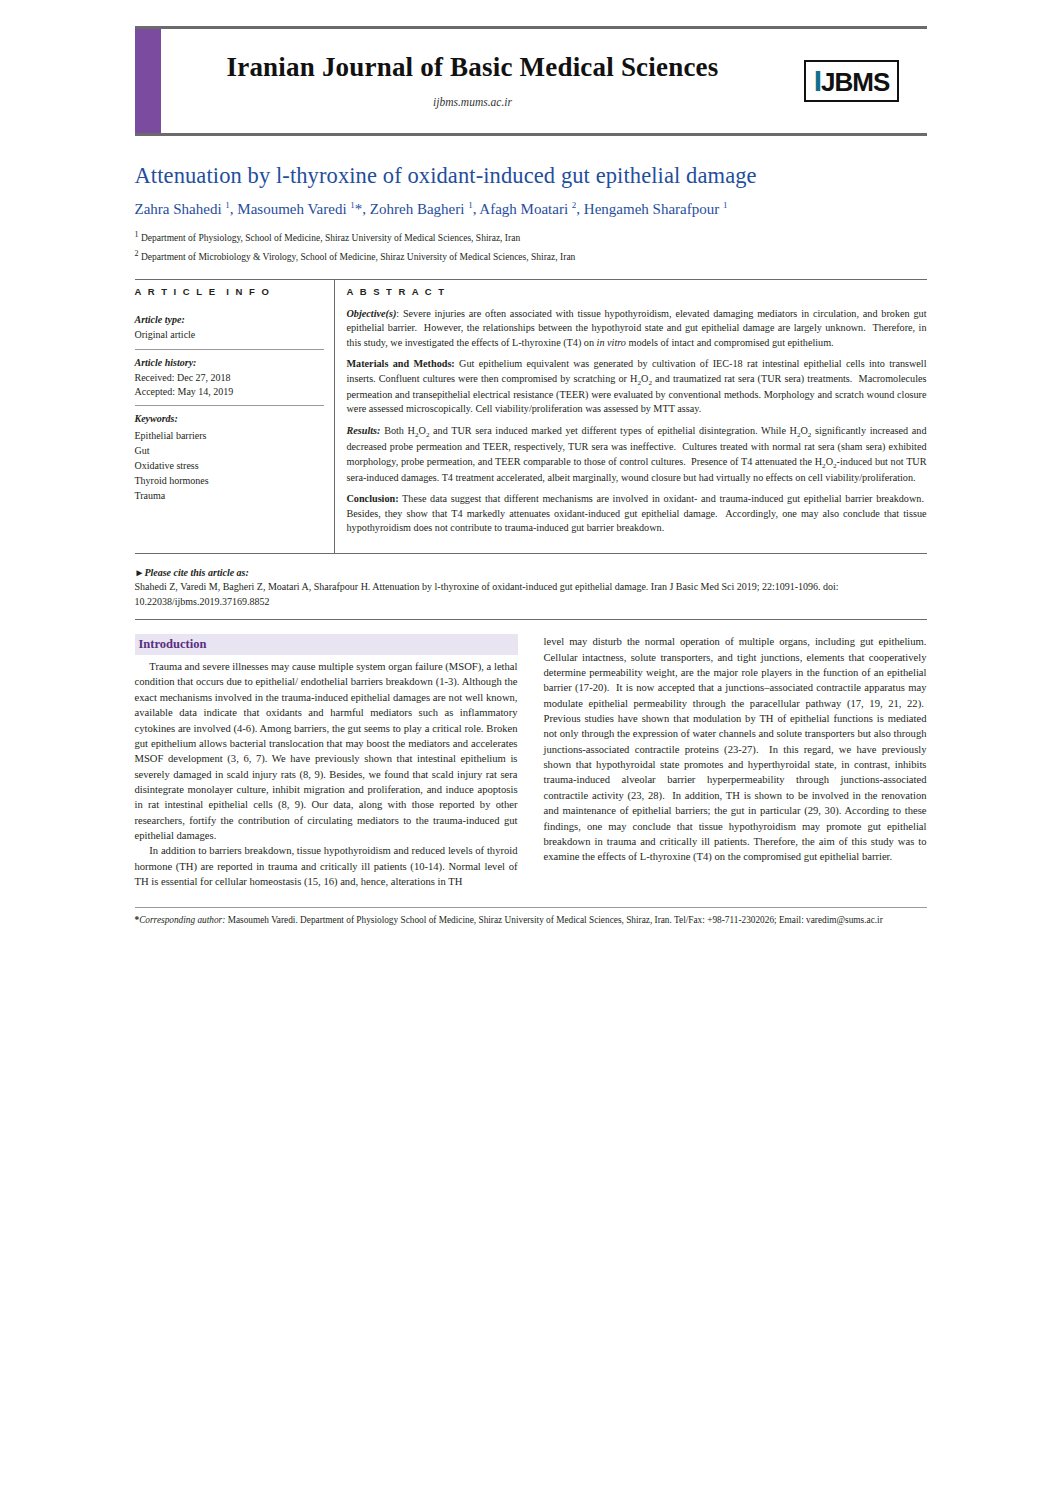Iranian Journal of Basic Medical Sciences
ijbms.mums.ac.ir
IJBMS
Attenuation by l-thyroxine of oxidant-induced gut epithelial damage
Zahra Shahedi 1, Masoumeh Varedi 1*, Zohreh Bagheri 1, Afagh Moatari 2, Hengameh Sharafpour 1
1 Department of Physiology, School of Medicine, Shiraz University of Medical Sciences, Shiraz, Iran
2 Department of Microbiology & Virology, School of Medicine, Shiraz University of Medical Sciences, Shiraz, Iran
A R T I C L E I N F O
Article type: Original article
Article history: Received: Dec 27, 2018 Accepted: May 14, 2019
Keywords:
Epithelial barriers
Gut
Oxidative stress
Thyroid hormones
Trauma
A B S T R A C T
Objective(s): Severe injuries are often associated with tissue hypothyroidism, elevated damaging mediators in circulation, and broken gut epithelial barrier. However, the relationships between the hypothyroid state and gut epithelial damage are largely unknown. Therefore, in this study, we investigated the effects of L-thyroxine (T4) on in vitro models of intact and compromised gut epithelium.
Materials and Methods: Gut epithelium equivalent was generated by cultivation of IEC-18 rat intestinal epithelial cells into transwell inserts. Confluent cultures were then compromised by scratching or H2O2 and traumatized rat sera (TUR sera) treatments. Macromolecules permeation and transepithelial electrical resistance (TEER) were evaluated by conventional methods. Morphology and scratch wound closure were assessed microscopically. Cell viability/proliferation was assessed by MTT assay.
Results: Both H2O2 and TUR sera induced marked yet different types of epithelial disintegration. While H2O2 significantly increased and decreased probe permeation and TEER, respectively, TUR sera was ineffective. Cultures treated with normal rat sera (sham sera) exhibited morphology, probe permeation, and TEER comparable to those of control cultures. Presence of T4 attenuated the H2O2-induced but not TUR sera-induced damages. T4 treatment accelerated, albeit marginally, wound closure but had virtually no effects on cell viability/proliferation.
Conclusion: These data suggest that different mechanisms are involved in oxidant- and trauma-induced gut epithelial barrier breakdown. Besides, they show that T4 markedly attenuates oxidant-induced gut epithelial damage. Accordingly, one may also conclude that tissue hypothyroidism does not contribute to trauma-induced gut barrier breakdown.
►Please cite this article as:
Shahedi Z, Varedi M, Bagheri Z, Moatari A, Sharafpour H. Attenuation by l-thyroxine of oxidant-induced gut epithelial damage. Iran J Basic Med Sci 2019; 22:1091-1096. doi: 10.22038/ijbms.2019.37169.8852
Introduction
Trauma and severe illnesses may cause multiple system organ failure (MSOF), a lethal condition that occurs due to epithelial/ endothelial barriers breakdown (1-3). Although the exact mechanisms involved in the trauma-induced epithelial damages are not well known, available data indicate that oxidants and harmful mediators such as inflammatory cytokines are involved (4-6). Among barriers, the gut seems to play a critical role. Broken gut epithelium allows bacterial translocation that may boost the mediators and accelerates MSOF development (3, 6, 7). We have previously shown that intestinal epithelium is severely damaged in scald injury rats (8, 9). Besides, we found that scald injury rat sera disintegrate monolayer culture, inhibit migration and proliferation, and induce apoptosis in rat intestinal epithelial cells (8, 9). Our data, along with those reported by other researchers, fortify the contribution of circulating mediators to the trauma-induced gut epithelial damages.
In addition to barriers breakdown, tissue hypothyroidism and reduced levels of thyroid hormone (TH) are reported in trauma and critically ill patients (10-14). Normal level of TH is essential for cellular homeostasis (15, 16) and, hence, alterations in TH
level may disturb the normal operation of multiple organs, including gut epithelium. Cellular intactness, solute transporters, and tight junctions, elements that cooperatively determine permeability weight, are the major role players in the function of an epithelial barrier (17-20). It is now accepted that a junctions–associated contractile apparatus may modulate epithelial permeability through the paracellular pathway (17, 19, 21, 22). Previous studies have shown that modulation by TH of epithelial functions is mediated not only through the expression of water channels and solute transporters but also through junctions-associated contractile proteins (23-27). In this regard, we have previously shown that hypothyroidal state promotes and hyperthyroidal state, in contrast, inhibits trauma-induced alveolar barrier hyperpermeability through junctions-associated contractile activity (23, 28). In addition, TH is shown to be involved in the renovation and maintenance of epithelial barriers; the gut in particular (29, 30). According to these findings, one may conclude that tissue hypothyroidism may promote gut epithelial breakdown in trauma and critically ill patients. Therefore, the aim of this study was to examine the effects of L-thyroxine (T4) on the compromised gut epithelial barrier.
*Corresponding author: Masoumeh Varedi. Department of Physiology School of Medicine, Shiraz University of Medical Sciences, Shiraz, Iran. Tel/Fax: +98-711-2302026; Email: varedim@sums.ac.ir